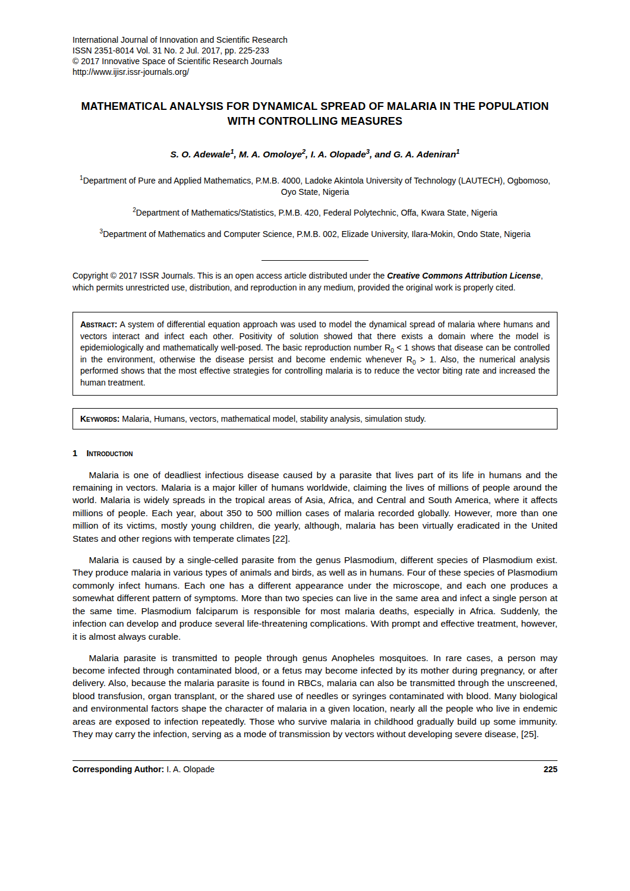International Journal of Innovation and Scientific Research
ISSN 2351-8014 Vol. 31 No. 2 Jul. 2017, pp. 225-233
© 2017 Innovative Space of Scientific Research Journals
http://www.ijisr.issr-journals.org/
Mathematical Analysis for Dynamical Spread of Malaria in the Population with Controlling Measures
S. O. Adewale1, M. A. Omoloye2, I. A. Olopade3, and G. A. Adeniran1
1Department of Pure and Applied Mathematics, P.M.B. 4000, Ladoke Akintola University of Technology (LAUTECH), Ogbomoso, Oyo State, Nigeria
2Department of Mathematics/Statistics, P.M.B. 420, Federal Polytechnic, Offa, Kwara State, Nigeria
3Department of Mathematics and Computer Science, P.M.B. 002, Elizade University, Ilara-Mokin, Ondo State, Nigeria
Copyright © 2017 ISSR Journals. This is an open access article distributed under the Creative Commons Attribution License, which permits unrestricted use, distribution, and reproduction in any medium, provided the original work is properly cited.
Abstract: A system of differential equation approach was used to model the dynamical spread of malaria where humans and vectors interact and infect each other. Positivity of solution showed that there exists a domain where the model is epidemiologically and mathematically well-posed. The basic reproduction number R0 < 1 shows that disease can be controlled in the environment, otherwise the disease persist and become endemic whenever R0 > 1. Also, the numerical analysis performed shows that the most effective strategies for controlling malaria is to reduce the vector biting rate and increased the human treatment.
Keywords: Malaria, Humans, vectors, mathematical model, stability analysis, simulation study.
1 Introduction
Malaria is one of deadliest infectious disease caused by a parasite that lives part of its life in humans and the remaining in vectors. Malaria is a major killer of humans worldwide, claiming the lives of millions of people around the world. Malaria is widely spreads in the tropical areas of Asia, Africa, and Central and South America, where it affects millions of people. Each year, about 350 to 500 million cases of malaria recorded globally. However, more than one million of its victims, mostly young children, die yearly, although, malaria has been virtually eradicated in the United States and other regions with temperate climates [22].
Malaria is caused by a single-celled parasite from the genus Plasmodium, different species of Plasmodium exist. They produce malaria in various types of animals and birds, as well as in humans. Four of these species of Plasmodium commonly infect humans. Each one has a different appearance under the microscope, and each one produces a somewhat different pattern of symptoms. More than two species can live in the same area and infect a single person at the same time. Plasmodium falciparum is responsible for most malaria deaths, especially in Africa. Suddenly, the infection can develop and produce several life-threatening complications. With prompt and effective treatment, however, it is almost always curable.
Malaria parasite is transmitted to people through genus Anopheles mosquitoes. In rare cases, a person may become infected through contaminated blood, or a fetus may become infected by its mother during pregnancy, or after delivery. Also, because the malaria parasite is found in RBCs, malaria can also be transmitted through the unscreened, blood transfusion, organ transplant, or the shared use of needles or syringes contaminated with blood. Many biological and environmental factors shape the character of malaria in a given location, nearly all the people who live in endemic areas are exposed to infection repeatedly. Those who survive malaria in childhood gradually build up some immunity. They may carry the infection, serving as a mode of transmission by vectors without developing severe disease, [25].
Corresponding Author: I. A. Olopade 225